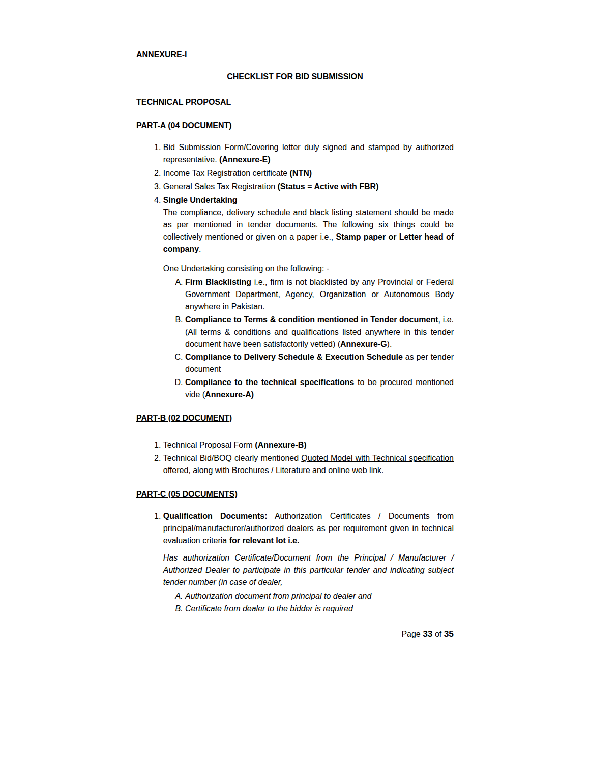ANNEXURE-I
CHECKLIST FOR BID SUBMISSION
TECHNICAL PROPOSAL
PART-A (04 DOCUMENT)
Bid Submission Form/Covering letter duly signed and stamped by authorized representative. (Annexure-E)
Income Tax Registration certificate (NTN)
General Sales Tax Registration (Status = Active with FBR)
Single Undertaking
The compliance, delivery schedule and black listing statement should be made as per mentioned in tender documents. The following six things could be collectively mentioned or given on a paper i.e., Stamp paper or Letter head of company.
One Undertaking consisting on the following: -
Firm Blacklisting i.e., firm is not blacklisted by any Provincial or Federal Government Department, Agency, Organization or Autonomous Body anywhere in Pakistan.
Compliance to Terms & condition mentioned in Tender document, i.e. (All terms & conditions and qualifications listed anywhere in this tender document have been satisfactorily vetted) (Annexure-G).
Compliance to Delivery Schedule & Execution Schedule as per tender document
Compliance to the technical specifications to be procured mentioned vide (Annexure-A)
PART-B (02 DOCUMENT)
Technical Proposal Form (Annexure-B)
Technical Bid/BOQ clearly mentioned Quoted Model with Technical specification offered, along with Brochures / Literature and online web link.
PART-C (05 DOCUMENTS)
Qualification Documents: Authorization Certificates / Documents from principal/manufacturer/authorized dealers as per requirement given in technical evaluation criteria for relevant lot i.e.
Has authorization Certificate/Document from the Principal / Manufacturer / Authorized Dealer to participate in this particular tender and indicating subject tender number (in case of dealer,
Authorization document from principal to dealer and
Certificate from dealer to the bidder is required
Page 33 of 35